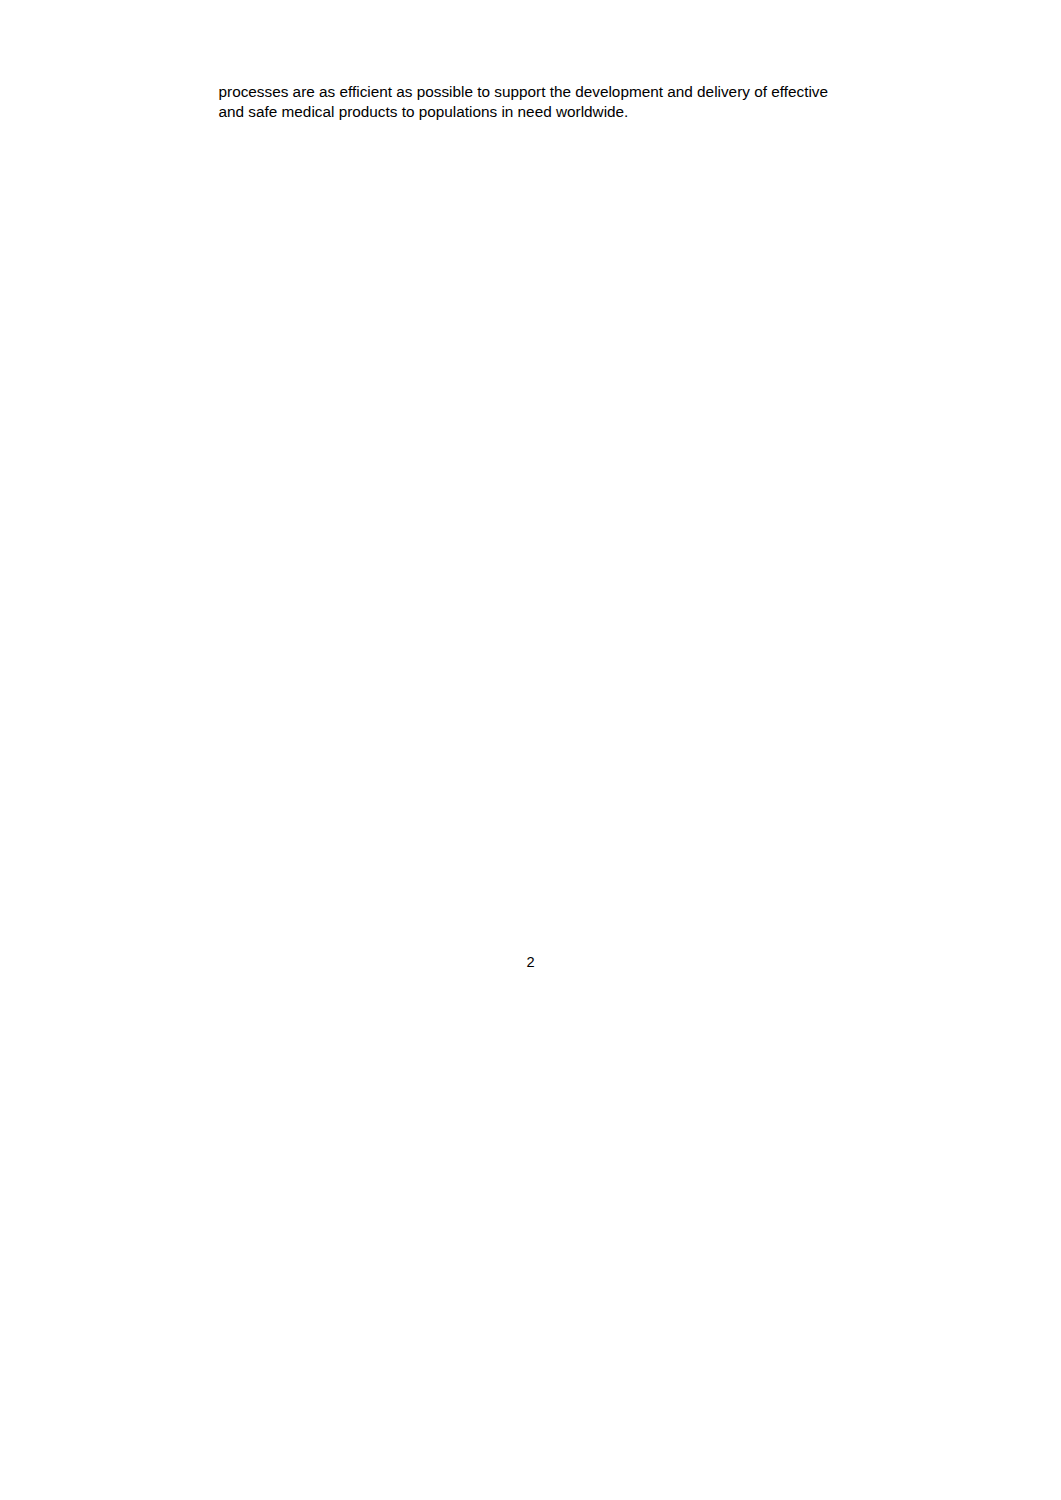processes are as efficient as possible to support the development and delivery of effective and safe medical products to populations in need worldwide.
2